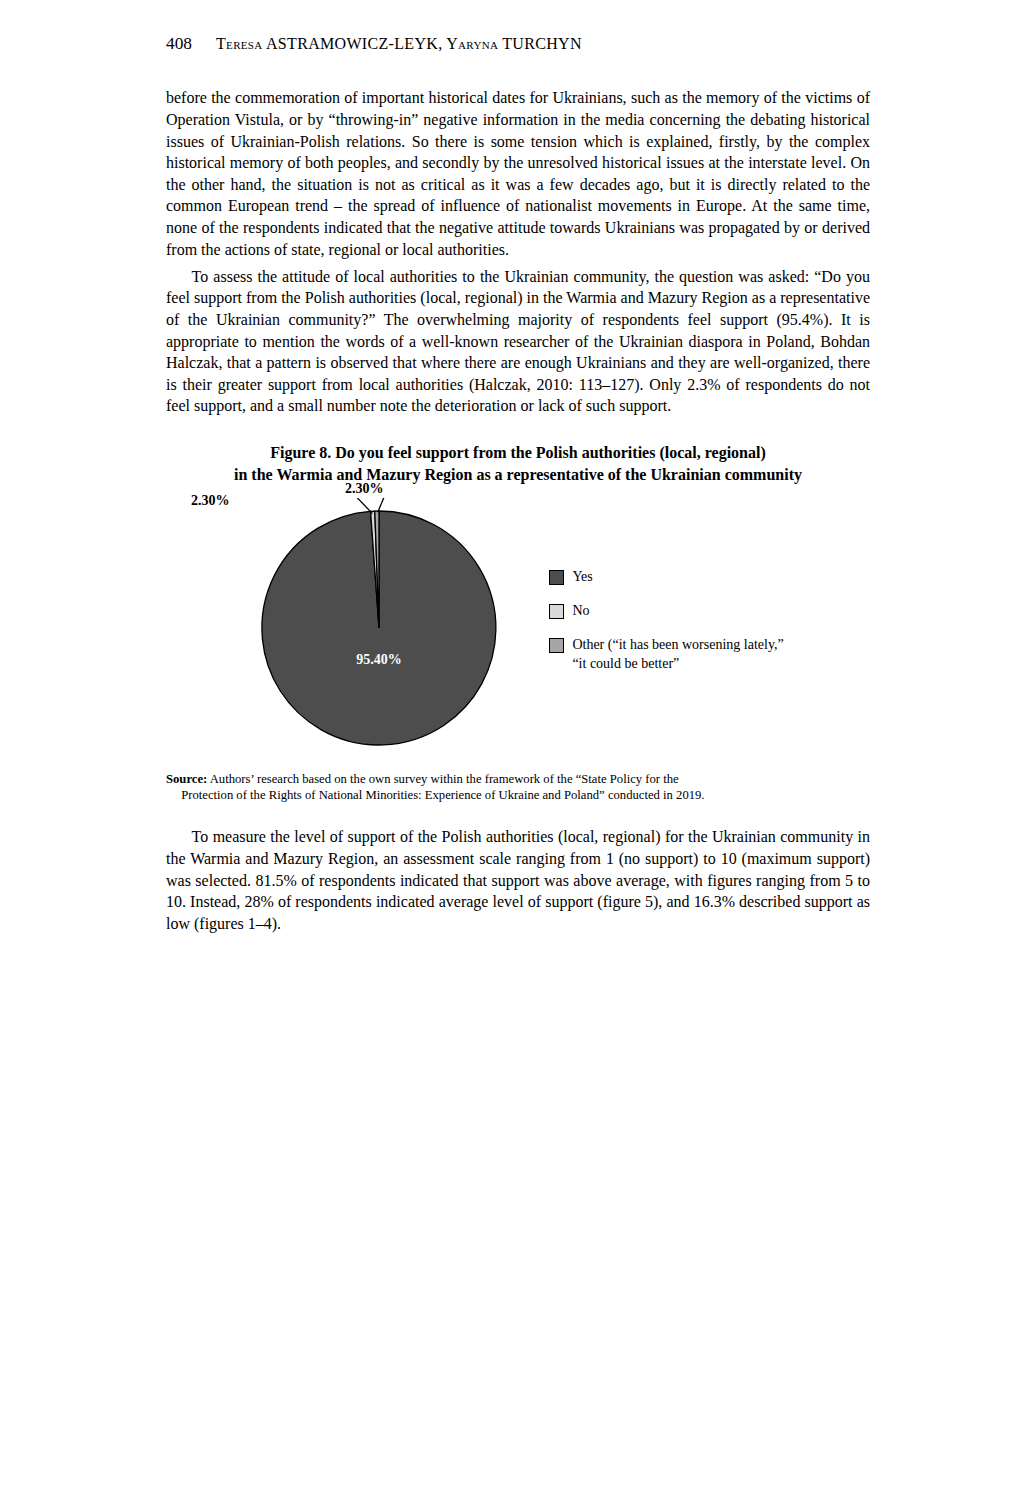408 Teresa ASTRAMOWICZ-LEYK, Yaryna TURCHYN
before the commemoration of important historical dates for Ukrainians, such as the memory of the victims of Operation Vistula, or by “throwing-in” negative information in the media concerning the debating historical issues of Ukrainian-Polish relations. So there is some tension which is explained, firstly, by the complex historical memory of both peoples, and secondly by the unresolved historical issues at the interstate level. On the other hand, the situation is not as critical as it was a few decades ago, but it is directly related to the common European trend – the spread of influence of nationalist movements in Europe. At the same time, none of the respondents indicated that the negative attitude towards Ukrainians was propagated by or derived from the actions of state, regional or local authorities.
To assess the attitude of local authorities to the Ukrainian community, the question was asked: “Do you feel support from the Polish authorities (local, regional) in the Warmia and Mazury Region as a representative of the Ukrainian community?” The overwhelming majority of respondents feel support (95.4%). It is appropriate to mention the words of a well-known researcher of the Ukrainian diaspora in Poland, Bohdan Halczak, that a pattern is observed that where there are enough Ukrainians and they are well-organized, there is their greater support from local authorities (Halczak, 2010: 113–127). Only 2.3% of respondents do not feel support, and a small number note the deterioration or lack of such support.
Figure 8. Do you feel support from the Polish authorities (local, regional)
in the Warmia and Mazury Region as a representative of the Ukrainian community
2.30% 2.30% 95.40%
Yes
No
Other (“it has been worsening lately,” “it could be better”
Source: Authors’ research based on the own survey within the framework of the “State Policy for the Protection of the Rights of National Minorities: Experience of Ukraine and Poland” conducted in 2019.
To measure the level of support of the Polish authorities (local, regional) for the Ukrainian community in the Warmia and Mazury Region, an assessment scale ranging from 1 (no support) to 10 (maximum support) was selected. 81.5% of respondents indicated that support was above average, with figures ranging from 5 to 10. Instead, 28% of respondents indicated average level of support (figure 5), and 16.3% described support as low (figures 1–4).